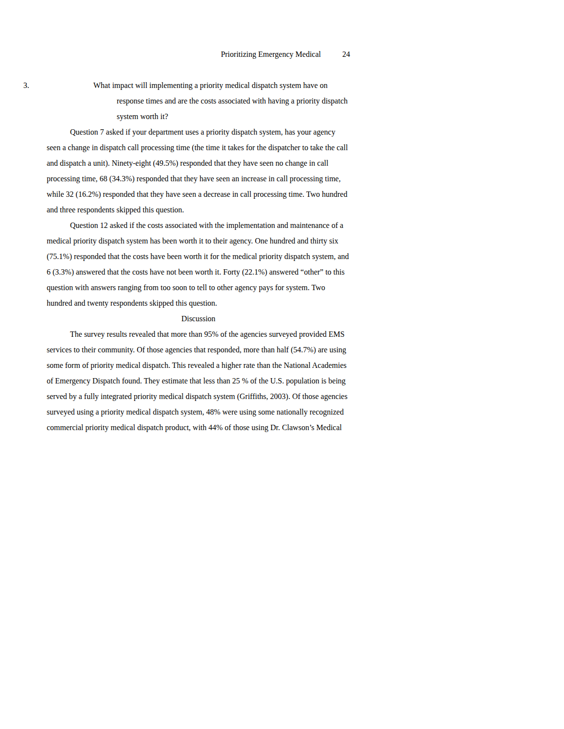Prioritizing Emergency Medical 24
3. What impact will implementing a priority medical dispatch system have on response times and are the costs associated with having a priority dispatch system worth it?
Question 7 asked if your department uses a priority dispatch system, has your agency seen a change in dispatch call processing time (the time it takes for the dispatcher to take the call and dispatch a unit). Ninety-eight (49.5%) responded that they have seen no change in call processing time, 68 (34.3%) responded that they have seen an increase in call processing time, while 32 (16.2%) responded that they have seen a decrease in call processing time. Two hundred and three respondents skipped this question.
Question 12 asked if the costs associated with the implementation and maintenance of a medical priority dispatch system has been worth it to their agency. One hundred and thirty six (75.1%) responded that the costs have been worth it for the medical priority dispatch system, and 6 (3.3%) answered that the costs have not been worth it. Forty (22.1%) answered “other” to this question with answers ranging from too soon to tell to other agency pays for system. Two hundred and twenty respondents skipped this question.
Discussion
The survey results revealed that more than 95% of the agencies surveyed provided EMS services to their community. Of those agencies that responded, more than half (54.7%) are using some form of priority medical dispatch. This revealed a higher rate than the National Academies of Emergency Dispatch found. They estimate that less than 25 % of the U.S. population is being served by a fully integrated priority medical dispatch system (Griffiths, 2003). Of those agencies surveyed using a priority medical dispatch system, 48% were using some nationally recognized commercial priority medical dispatch product, with 44% of those using Dr. Clawson’s Medical